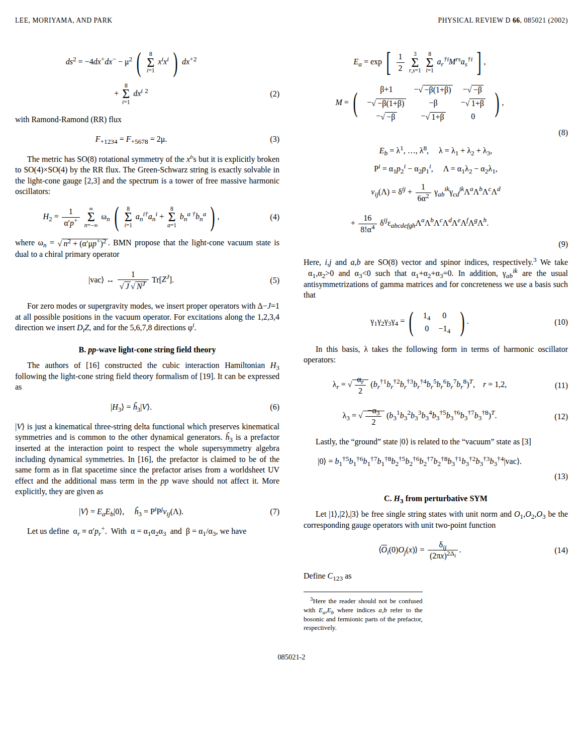Lee, Moriyama, and Park
Physical Review D 66, 085021 (2002)
ds2 = −4dx+dx− − μ2 ( 8 Σi=1 xixi ) dx+2
+ 8 Σi=1 dxi 2
(2)
with Ramond-Ramond (RR) flux
F+1234 = F+5678 = 2μ.
(3)
The metric has SO(8) rotational symmetry of the xi's but it is explicitly broken to SO(4)×SO(4) by the RR flux. The Green-Schwarz string is exactly solvable in the light-cone gauge [2,3] and the spectrum is a tower of free massive harmonic oscillators:
H2 = 1 α′p+ ∞Σn=−∞ ωn ( 8 Σi=1 ani†ani + 8 Σa=1 bna †bna ),
(4)
where ωn = √n2 + (α′μp+)2. BMN propose that the light-cone vacuum state is dual to a chiral primary operator
|vac⟩ ↔ 1√J√NJ Tr[ZJ].
(5)
For zero modes or supergravity modes, we insert proper operators with Δ−J=1 at all possible positions in the vacuum operator. For excitations along the 1,2,3,4 direction we insert DiZ, and for the 5,6,7,8 directions φi.
B. pp-wave light-cone string field theory
The authors of [16] constructed the cubic interaction Hamiltonian H3 following the light-cone string field theory formalism of [19]. It can be expressed as
|H3⟩ = ĥ3|V⟩.
(6)
|V⟩ is just a kinematical three-string delta functional which preserves kinematical symmetries and is common to the other dynamical generators. ĥ3 is a prefactor inserted at the interaction point to respect the whole supersymmetry algebra including dynamical symmetries. In [16], the prefactor is claimed to be of the same form as in flat spacetime since the prefactor arises from a worldsheet UV effect and the additional mass term in the pp wave should not affect it. More explicitly, they are given as
|V⟩ = EaEb|0⟩, ĥ3 = PiPjvij(Λ).
(7)
Let us define αr ≡ α′pr+. With α = α1α2α3 and β = α1/α3, we have
Ea = exp [ 12 3 Σr,s=1 8 Σi=1 ar†iMrsas†i ],
M = (
| β+1 | − √ −β(1+β) | − √ −β |
| − √ −β(1+β) | −β | − √ 1+β |
| − √ −β | − √ 1+β | 0 |
),
(8)
Eb = λ1, …, λ8, λ = λ1 + λ2 + λ3,
Pi = α1p2i − α2p1i, Λ = α1λ2 − α2λ1,
vij(Λ) = δij + 16α2 γabikγcdjkΛaΛbΛcΛd
+ 168!α4 δijεabcdefghΛaΛbΛcΛdΛeΛfΛgΛh.
(9)
Here, i,j and a,b are SO(8) vector and spinor indices, respectively.3 We take α1,α2>0 and α3<0 such that α1+α2+α3=0. In addition, γabik are the usual antisymmetrizations of gamma matrices and for concreteness we use a basis such that
γ1γ2γ3γ4 = (
| 1 4 | 0 |
| 0 | −1 4 |
).
(10)
In this basis, λ takes the following form in terms of harmonic oscillator operators:
λr = √αr 2 (br†1br†2br†3br†4br5br6br7br8)T, r = 1,2,
(11)
λ3 = √−α32 (b31b32b33b34b3†5b3†6b3†7b3†8)T.
(12)
Lastly, the “ground” state |0⟩ is related to the “vacuum” state as [3]
|0⟩ = b1†5b1†6b1†7b1†8b2†5b2†6b2†7b2†8b3†1b3†2b3†3b3†4|vac⟩.
(13)
C. H3 from perturbative SYM
Let |1⟩,|2⟩,|3⟩ be free single string states with unit norm and O1,O2,O3 be the corresponding gauge operators with unit two-point function
⟨Oi(0)Oj(x)⟩ = δij(2πx)2Δi.
(14)
Define C123 as
3Here the reader should not be confused with Ea,Eb where indices a,b refer to the bosonic and fermionic parts of the prefactor, respectively.
085021-2